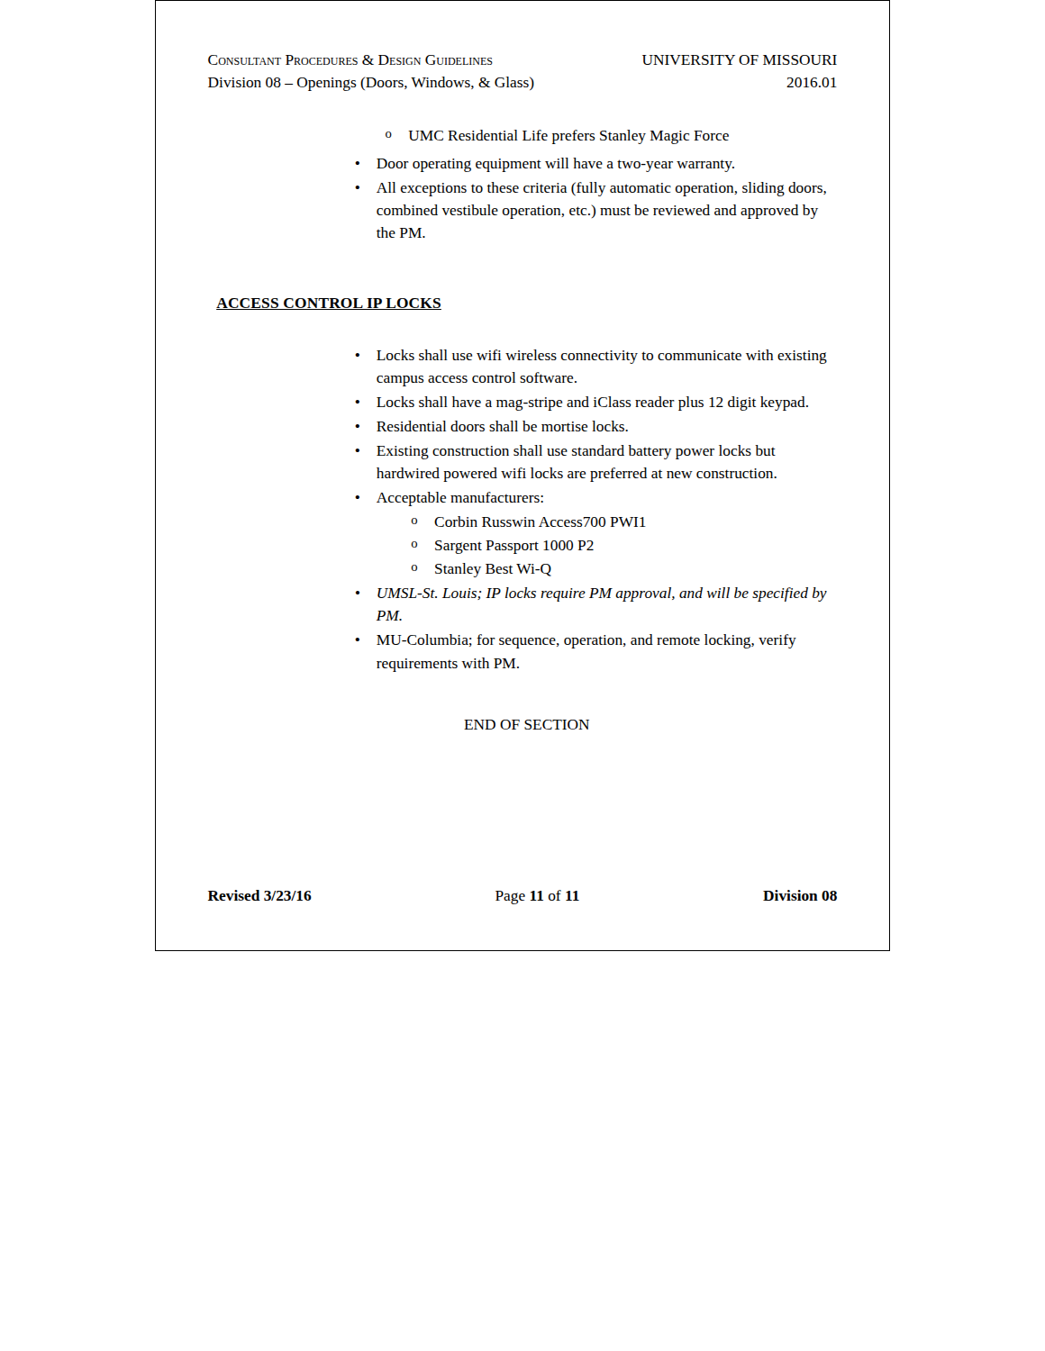Consultant Procedures & Design Guidelines UNIVERSITY OF MISSOURI
Division 08 – Openings (Doors, Windows, & Glass) 2016.01
UMC Residential Life prefers Stanley Magic Force
Door operating equipment will have a two-year warranty.
All exceptions to these criteria (fully automatic operation, sliding doors, combined vestibule operation, etc.) must be reviewed and approved by the PM.
ACCESS CONTROL IP LOCKS
Locks shall use wifi wireless connectivity to communicate with existing campus access control software.
Locks shall have a mag-stripe and iClass reader plus 12 digit keypad.
Residential doors shall be mortise locks.
Existing construction shall use standard battery power locks but hardwired powered wifi locks are preferred at new construction.
Acceptable manufacturers:
Corbin Russwin Access700 PWI1
Sargent Passport 1000 P2
Stanley Best Wi-Q
UMSL-St. Louis; IP locks require PM approval, and will be specified by PM.
MU-Columbia; for sequence, operation, and remote locking, verify requirements with PM.
END OF SECTION
Revised 3/23/16 Page 11 of 11 Division 08